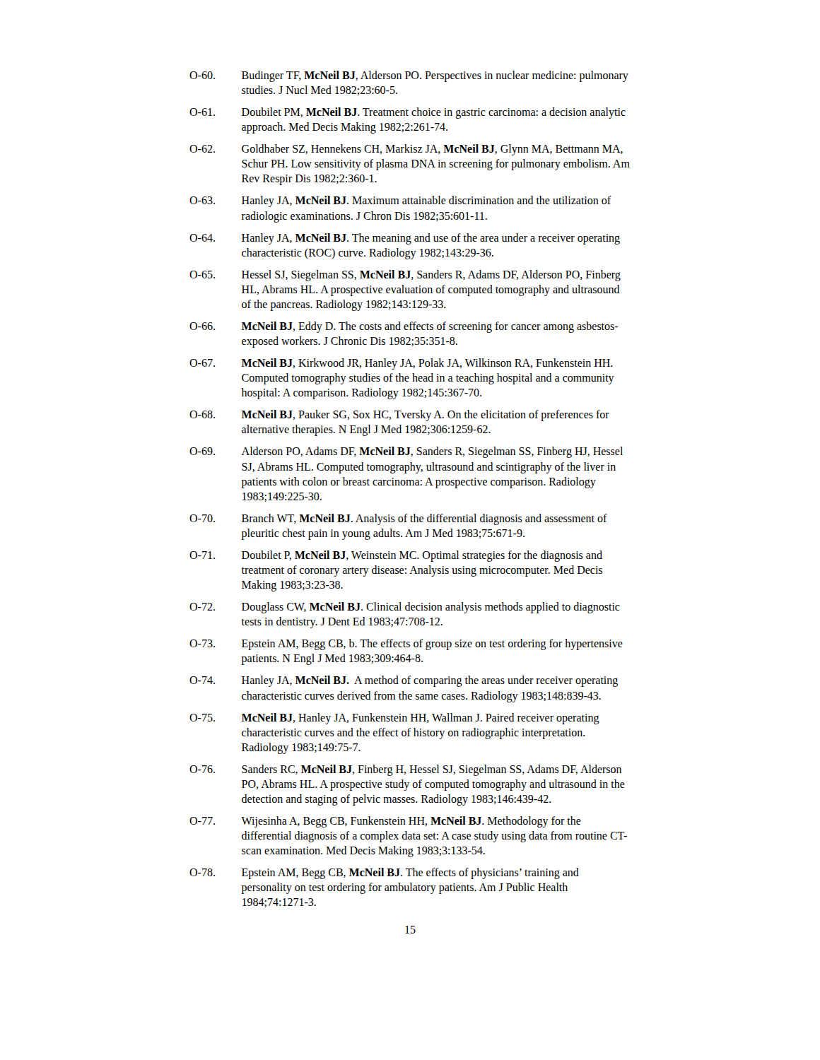O-60. Budinger TF, McNeil BJ, Alderson PO. Perspectives in nuclear medicine: pulmonary studies. J Nucl Med 1982;23:60-5.
O-61. Doubilet PM, McNeil BJ. Treatment choice in gastric carcinoma: a decision analytic approach. Med Decis Making 1982;2:261-74.
O-62. Goldhaber SZ, Hennekens CH, Markisz JA, McNeil BJ, Glynn MA, Bettmann MA, Schur PH. Low sensitivity of plasma DNA in screening for pulmonary embolism. Am Rev Respir Dis 1982;2:360-1.
O-63. Hanley JA, McNeil BJ. Maximum attainable discrimination and the utilization of radiologic examinations. J Chron Dis 1982;35:601-11.
O-64. Hanley JA, McNeil BJ. The meaning and use of the area under a receiver operating characteristic (ROC) curve. Radiology 1982;143:29-36.
O-65. Hessel SJ, Siegelman SS, McNeil BJ, Sanders R, Adams DF, Alderson PO, Finberg HL, Abrams HL. A prospective evaluation of computed tomography and ultrasound of the pancreas. Radiology 1982;143:129-33.
O-66. McNeil BJ, Eddy D. The costs and effects of screening for cancer among asbestos-exposed workers. J Chronic Dis 1982;35:351-8.
O-67. McNeil BJ, Kirkwood JR, Hanley JA, Polak JA, Wilkinson RA, Funkenstein HH. Computed tomography studies of the head in a teaching hospital and a community hospital: A comparison. Radiology 1982;145:367-70.
O-68. McNeil BJ, Pauker SG, Sox HC, Tversky A. On the elicitation of preferences for alternative therapies. N Engl J Med 1982;306:1259-62.
O-69. Alderson PO, Adams DF, McNeil BJ, Sanders R, Siegelman SS, Finberg HJ, Hessel SJ, Abrams HL. Computed tomography, ultrasound and scintigraphy of the liver in patients with colon or breast carcinoma: A prospective comparison. Radiology 1983;149:225-30.
O-70. Branch WT, McNeil BJ. Analysis of the differential diagnosis and assessment of pleuritic chest pain in young adults. Am J Med 1983;75:671-9.
O-71. Doubilet P, McNeil BJ, Weinstein MC. Optimal strategies for the diagnosis and treatment of coronary artery disease: Analysis using microcomputer. Med Decis Making 1983;3:23-38.
O-72. Douglass CW, McNeil BJ. Clinical decision analysis methods applied to diagnostic tests in dentistry. J Dent Ed 1983;47:708-12.
O-73. Epstein AM, Begg CB, b. The effects of group size on test ordering for hypertensive patients. N Engl J Med 1983;309:464-8.
O-74. Hanley JA, McNeil BJ. A method of comparing the areas under receiver operating characteristic curves derived from the same cases. Radiology 1983;148:839-43.
O-75. McNeil BJ, Hanley JA, Funkenstein HH, Wallman J. Paired receiver operating characteristic curves and the effect of history on radiographic interpretation. Radiology 1983;149:75-7.
O-76. Sanders RC, McNeil BJ, Finberg H, Hessel SJ, Siegelman SS, Adams DF, Alderson PO, Abrams HL. A prospective study of computed tomography and ultrasound in the detection and staging of pelvic masses. Radiology 1983;146:439-42.
O-77. Wijesinha A, Begg CB, Funkenstein HH, McNeil BJ. Methodology for the differential diagnosis of a complex data set: A case study using data from routine CT-scan examination. Med Decis Making 1983;3:133-54.
O-78. Epstein AM, Begg CB, McNeil BJ. The effects of physicians’ training and personality on test ordering for ambulatory patients. Am J Public Health 1984;74:1271-3.
15